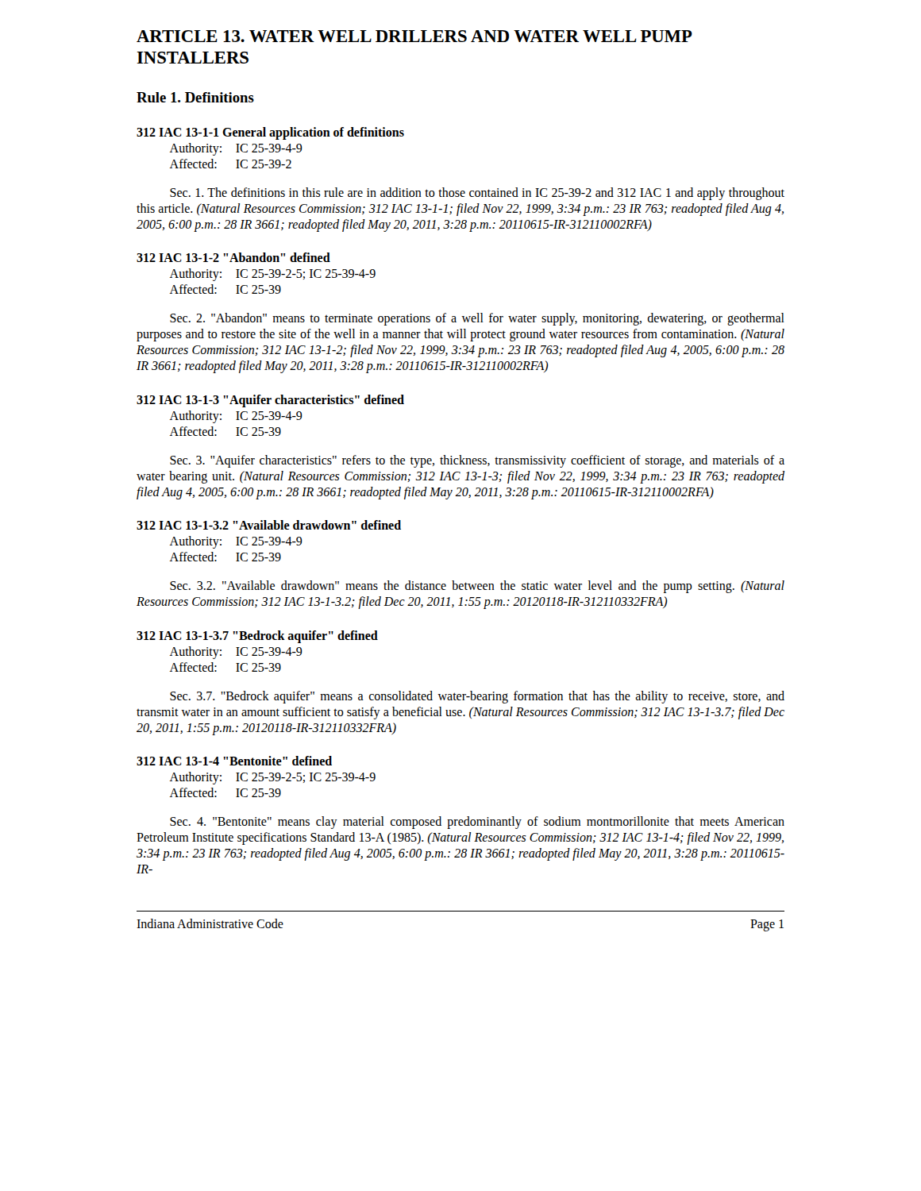ARTICLE 13. WATER WELL DRILLERS AND WATER WELL PUMP INSTALLERS
Rule 1. Definitions
312 IAC 13-1-1 General application of definitions
Authority: IC 25-39-4-9 Affected: IC 25-39-2
Sec. 1. The definitions in this rule are in addition to those contained in IC 25-39-2 and 312 IAC 1 and apply throughout this article. (Natural Resources Commission; 312 IAC 13-1-1; filed Nov 22, 1999, 3:34 p.m.: 23 IR 763; readopted filed Aug 4, 2005, 6:00 p.m.: 28 IR 3661; readopted filed May 20, 2011, 3:28 p.m.: 20110615-IR-312110002RFA)
312 IAC 13-1-2 "Abandon" defined
Authority: IC 25-39-2-5; IC 25-39-4-9 Affected: IC 25-39
Sec. 2. "Abandon" means to terminate operations of a well for water supply, monitoring, dewatering, or geothermal purposes and to restore the site of the well in a manner that will protect ground water resources from contamination. (Natural Resources Commission; 312 IAC 13-1-2; filed Nov 22, 1999, 3:34 p.m.: 23 IR 763; readopted filed Aug 4, 2005, 6:00 p.m.: 28 IR 3661; readopted filed May 20, 2011, 3:28 p.m.: 20110615-IR-312110002RFA)
312 IAC 13-1-3 "Aquifer characteristics" defined
Authority: IC 25-39-4-9 Affected: IC 25-39
Sec. 3. "Aquifer characteristics" refers to the type, thickness, transmissivity coefficient of storage, and materials of a water bearing unit. (Natural Resources Commission; 312 IAC 13-1-3; filed Nov 22, 1999, 3:34 p.m.: 23 IR 763; readopted filed Aug 4, 2005, 6:00 p.m.: 28 IR 3661; readopted filed May 20, 2011, 3:28 p.m.: 20110615-IR-312110002RFA)
312 IAC 13-1-3.2 "Available drawdown" defined
Authority: IC 25-39-4-9 Affected: IC 25-39
Sec. 3.2. "Available drawdown" means the distance between the static water level and the pump setting. (Natural Resources Commission; 312 IAC 13-1-3.2; filed Dec 20, 2011, 1:55 p.m.: 20120118-IR-312110332FRA)
312 IAC 13-1-3.7 "Bedrock aquifer" defined
Authority: IC 25-39-4-9 Affected: IC 25-39
Sec. 3.7. "Bedrock aquifer" means a consolidated water-bearing formation that has the ability to receive, store, and transmit water in an amount sufficient to satisfy a beneficial use. (Natural Resources Commission; 312 IAC 13-1-3.7; filed Dec 20, 2011, 1:55 p.m.: 20120118-IR-312110332FRA)
312 IAC 13-1-4 "Bentonite" defined
Authority: IC 25-39-2-5; IC 25-39-4-9 Affected: IC 25-39
Sec. 4. "Bentonite" means clay material composed predominantly of sodium montmorillonite that meets American Petroleum Institute specifications Standard 13-A (1985). (Natural Resources Commission; 312 IAC 13-1-4; filed Nov 22, 1999, 3:34 p.m.: 23 IR 763; readopted filed Aug 4, 2005, 6:00 p.m.: 28 IR 3661; readopted filed May 20, 2011, 3:28 p.m.: 20110615-IR-
Indiana Administrative Code Page 1